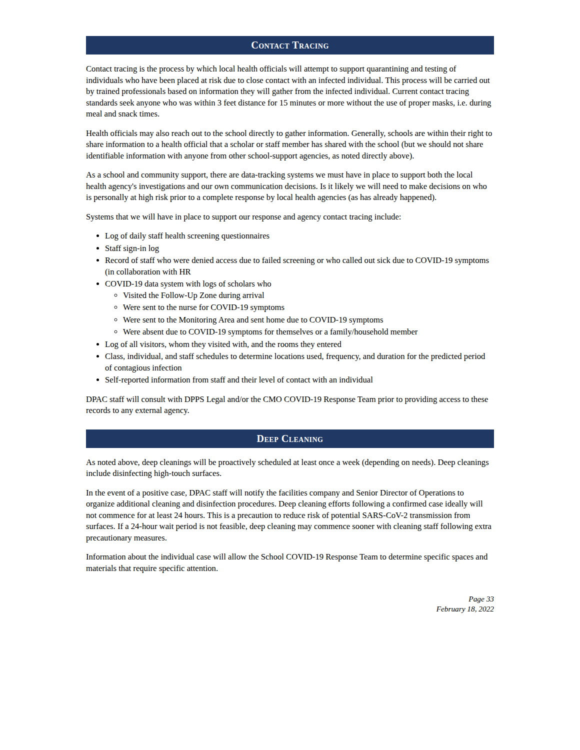Contact Tracing
Contact tracing is the process by which local health officials will attempt to support quarantining and testing of individuals who have been placed at risk due to close contact with an infected individual. This process will be carried out by trained professionals based on information they will gather from the infected individual. Current contact tracing standards seek anyone who was within 3 feet distance for 15 minutes or more without the use of proper masks, i.e. during meal and snack times.
Health officials may also reach out to the school directly to gather information. Generally, schools are within their right to share information to a health official that a scholar or staff member has shared with the school (but we should not share identifiable information with anyone from other school-support agencies, as noted directly above).
As a school and community support, there are data-tracking systems we must have in place to support both the local health agency's investigations and our own communication decisions. Is it likely we will need to make decisions on who is personally at high risk prior to a complete response by local health agencies (as has already happened).
Systems that we will have in place to support our response and agency contact tracing include:
Log of daily staff health screening questionnaires
Staff sign-in log
Record of staff who were denied access due to failed screening or who called out sick due to COVID-19 symptoms (in collaboration with HR
COVID-19 data system with logs of scholars who
Visited the Follow-Up Zone during arrival
Were sent to the nurse for COVID-19 symptoms
Were sent to the Monitoring Area and sent home due to COVID-19 symptoms
Were absent due to COVID-19 symptoms for themselves or a family/household member
Log of all visitors, whom they visited with, and the rooms they entered
Class, individual, and staff schedules to determine locations used, frequency, and duration for the predicted period of contagious infection
Self-reported information from staff and their level of contact with an individual
DPAC staff will consult with DPPS Legal and/or the CMO COVID-19 Response Team prior to providing access to these records to any external agency.
Deep Cleaning
As noted above, deep cleanings will be proactively scheduled at least once a week (depending on needs). Deep cleanings include disinfecting high-touch surfaces.
In the event of a positive case, DPAC staff will notify the facilities company and Senior Director of Operations to organize additional cleaning and disinfection procedures. Deep cleaning efforts following a confirmed case ideally will not commence for at least 24 hours. This is a precaution to reduce risk of potential SARS-CoV-2 transmission from surfaces. If a 24-hour wait period is not feasible, deep cleaning may commence sooner with cleaning staff following extra precautionary measures.
Information about the individual case will allow the School COVID-19 Response Team to determine specific spaces and materials that require specific attention.
Page 33
February 18, 2022